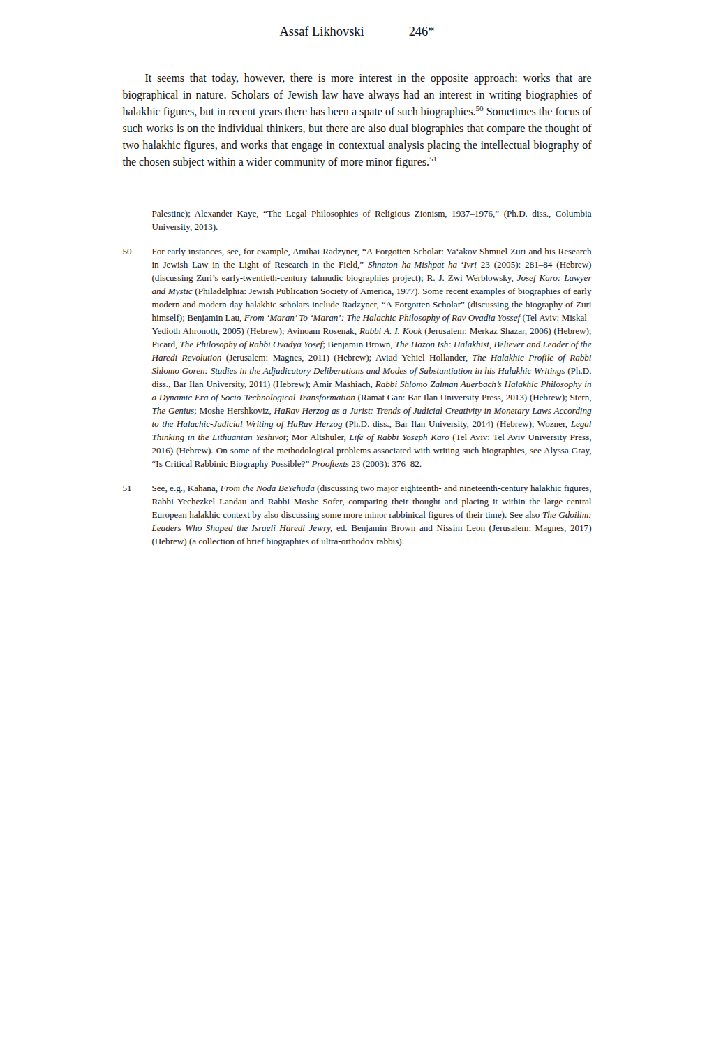Assaf Likhovski 246*
It seems that today, however, there is more interest in the opposite approach: works that are biographical in nature. Scholars of Jewish law have always had an interest in writing biographies of halakhic figures, but in recent years there has been a spate of such biographies.50 Sometimes the focus of such works is on the individual thinkers, but there are also dual biographies that compare the thought of two halakhic figures, and works that engage in contextual analysis placing the intellectual biography of the chosen subject within a wider community of more minor figures.51
Palestine); Alexander Kaye, “The Legal Philosophies of Religious Zionism, 1937–1976,” (Ph.D. diss., Columbia University, 2013).
50 For early instances, see, for example, Amihai Radzyner, “A Forgotten Scholar: Ya‘akov Shmuel Zuri and his Research in Jewish Law in the Light of Research in the Field,” Shnaton ha-Mishpat ha-‘Ivri 23 (2005): 281–84 (Hebrew) (discussing Zuri’s early-twentieth-century talmudic biographies project); R. J. Zwi Werblowsky, Josef Karo: Lawyer and Mystic (Philadelphia: Jewish Publication Society of America, 1977). Some recent examples of biographies of early modern and modern-day halakhic scholars include Radzyner, “A Forgotten Scholar” (discussing the biography of Zuri himself); Benjamin Lau, From ‘Maran’ To ‘Maran’: The Halachic Philosophy of Rav Ovadia Yossef (Tel Aviv: Miskal–Yedioth Ahronoth, 2005) (Hebrew); Avinoam Rosenak, Rabbi A. I. Kook (Jerusalem: Merkaz Shazar, 2006) (Hebrew); Picard, The Philosophy of Rabbi Ovadya Yosef; Benjamin Brown, The Hazon Ish: Halakhist, Believer and Leader of the Haredi Revolution (Jerusalem: Magnes, 2011) (Hebrew); Aviad Yehiel Hollander, The Halakhic Profile of Rabbi Shlomo Goren: Studies in the Adjudicatory Deliberations and Modes of Substantiation in his Halakhic Writings (Ph.D. diss., Bar Ilan University, 2011) (Hebrew); Amir Mashiach, Rabbi Shlomo Zalman Auerbach’s Halakhic Philosophy in a Dynamic Era of Socio-Technological Transformation (Ramat Gan: Bar Ilan University Press, 2013) (Hebrew); Stern, The Genius; Moshe Hershkoviz, HaRav Herzog as a Jurist: Trends of Judicial Creativity in Monetary Laws According to the Halachic-Judicial Writing of HaRav Herzog (Ph.D. diss., Bar Ilan University, 2014) (Hebrew); Wozner, Legal Thinking in the Lithuanian Yeshivot; Mor Altshuler, Life of Rabbi Yoseph Karo (Tel Aviv: Tel Aviv University Press, 2016) (Hebrew). On some of the methodological problems associated with writing such biographies, see Alyssa Gray, “Is Critical Rabbinic Biography Possible?” Prooftexts 23 (2003): 376–82.
51 See, e.g., Kahana, From the Noda BeYehuda (discussing two major eighteenth- and nineteenth-century halakhic figures, Rabbi Yechezkel Landau and Rabbi Moshe Sofer, comparing their thought and placing it within the large central European halakhic context by also discussing some more minor rabbinical figures of their time). See also The Gdoilim: Leaders Who Shaped the Israeli Haredi Jewry, ed. Benjamin Brown and Nissim Leon (Jerusalem: Magnes, 2017) (Hebrew) (a collection of brief biographies of ultra-orthodox rabbis).